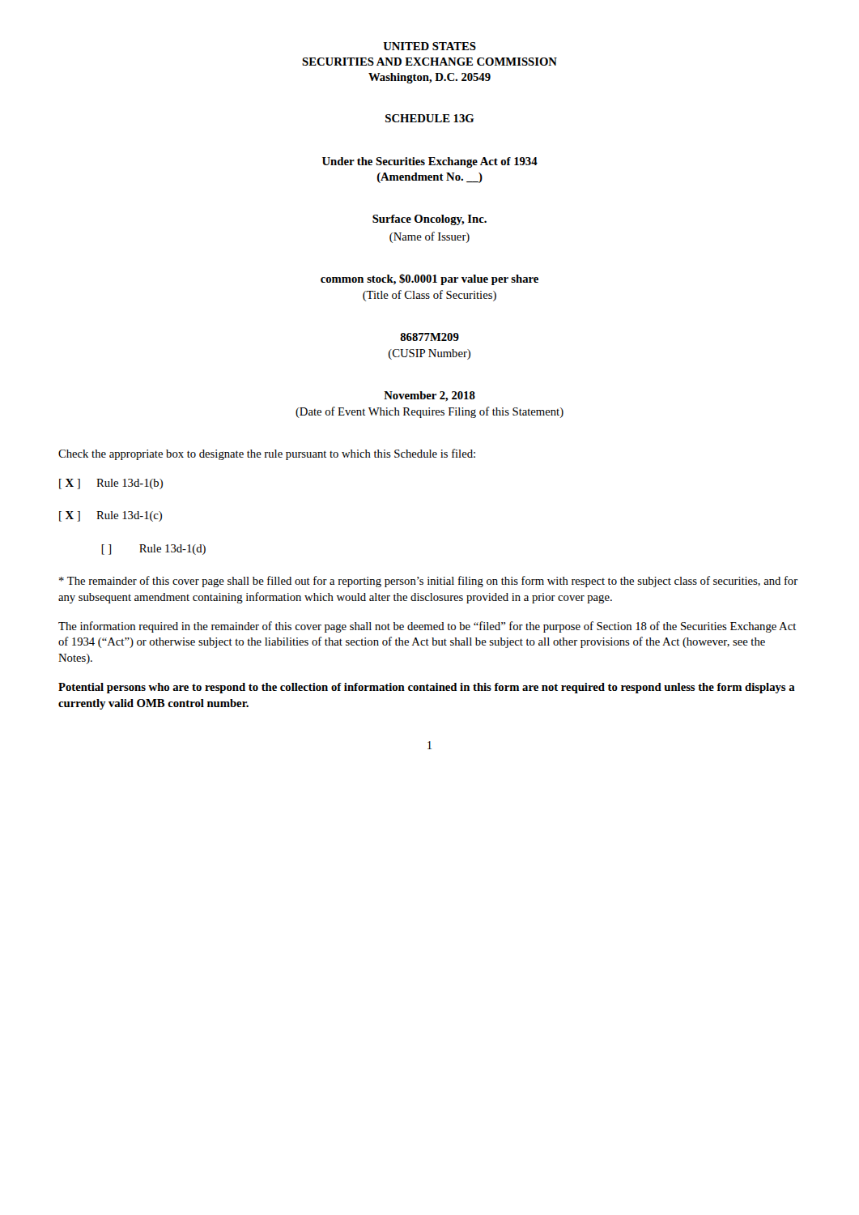UNITED STATES
SECURITIES AND EXCHANGE COMMISSION
Washington, D.C. 20549
SCHEDULE 13G
Under the Securities Exchange Act of 1934
(Amendment No. __)
Surface Oncology, Inc.
(Name of Issuer)
common stock, $0.0001 par value per share
(Title of Class of Securities)
86877M209
(CUSIP Number)
November 2, 2018
(Date of Event Which Requires Filing of this Statement)
Check the appropriate box to designate the rule pursuant to which this Schedule is filed:
[ X ] Rule 13d-1(b)
[ X ] Rule 13d-1(c)
[ ] Rule 13d-1(d)
* The remainder of this cover page shall be filled out for a reporting person’s initial filing on this form with respect to the subject class of securities, and for any subsequent amendment containing information which would alter the disclosures provided in a prior cover page.
The information required in the remainder of this cover page shall not be deemed to be “filed” for the purpose of Section 18 of the Securities Exchange Act of 1934 (“Act”) or otherwise subject to the liabilities of that section of the Act but shall be subject to all other provisions of the Act (however, see the Notes).
Potential persons who are to respond to the collection of information contained in this form are not required to respond unless the form displays a currently valid OMB control number.
1